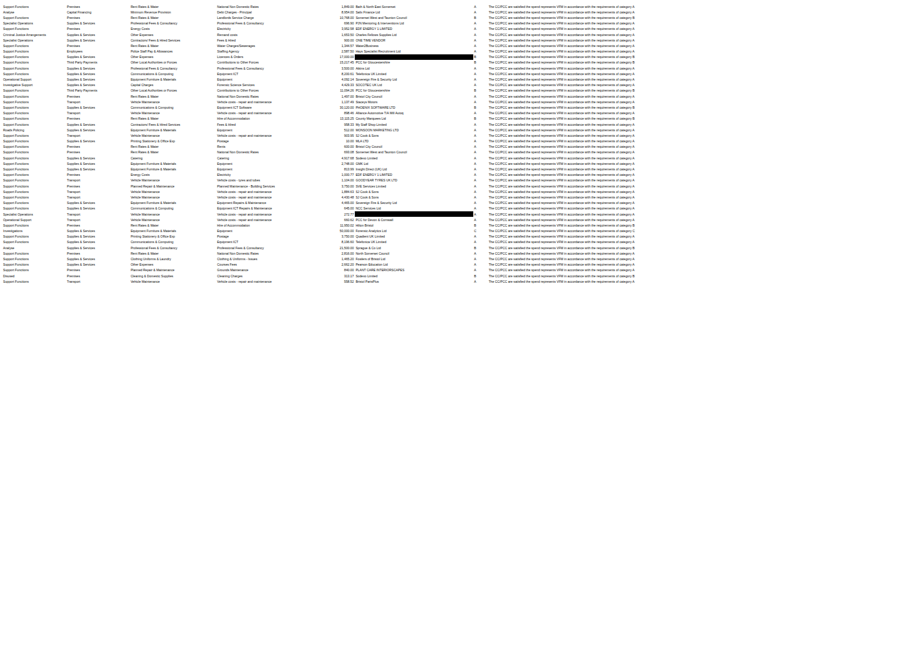| Support Functions | Premises | Rent Rates & Water | National Non Domestic Rates | 1,849.00 | Bath & North East Somerset | A | The CC/PCC are satisfied the spend represents VFM in accordance with the requirements of category A |
| Analyse | Capital Financing | Minimum Revenue Provision | Debt Charges - Principal | 8,954.00 | Salix Finance Ltd | A | The CC/PCC are satisfied the spend represents VFM in accordance with the requirements of category A |
| Support Functions | Premises | Rent Rates & Water | Landlords Service Charge | 10,768.00 | Somerset West and Taunton Council | B | The CC/PCC are satisfied the spend represents VFM in accordance with the requirements of category B |
| Specialist Operations | Supplies & Services | Professional Fees & Consultancy | Professional Fees & Consultancy | 696.90 | PJN Mentoring & Interventions Ltd | A | The CC/PCC are satisfied the spend represents VFM in accordance with the requirements of category A |
| Support Functions | Premises | Energy Costs | Electricity | 3,952.58 | EDF ENERGY 1 LIMITED | A | The CC/PCC are satisfied the spend represents VFM in accordance with the requirements of category A |
| Criminal Justice Arrangements | Supplies & Services | Other Expenses | Remand costs | 1,653.50 | Charles Fellows Supplies Ltd | A | The CC/PCC are satisfied the spend represents VFM in accordance with the requirements of category A |
| Specialist Operations | Supplies & Services | Contractors/ Fees & Hired Services | Fees & Hired | 900.00 | ONE TIME VENDOR | A | The CC/PCC are satisfied the spend represents VFM in accordance with the requirements of category A |
| Support Functions | Premises | Rent Rates & Water | Water Charges/Sewerages | 1,344.57 | Water2Business | A | The CC/PCC are satisfied the spend represents VFM in accordance with the requirements of category A |
| Support Functions | Employees | Police Staff Pay & Allowances | Staffing Agency | 2,587.50 | Hays Specialist Recruitment Ltd | A | The CC/PCC are satisfied the spend represents VFM in accordance with the requirements of category A |
| Support Functions | Supplies & Services | Other Expenses | Licences & Orders | 17,000.00 | REDACTED | B | The CC/PCC are satisfied the spend represents VFM in accordance with the requirements of category B |
| Support Functions | Third Party Payments | Other Local Authorities or Forces | Contributions to Other Forces | 15,217.45 | PCC for Gloucestershire | B | The CC/PCC are satisfied the spend represents VFM in accordance with the requirements of category B |
| Support Functions | Supplies & Services | Professional Fees & Consultancy | Professional Fees & Consultancy | 3,500.00 | Atkins Ltd | A | The CC/PCC are satisfied the spend represents VFM in accordance with the requirements of category A |
| Support Functions | Supplies & Services | Communications & Computing | Equipment ICT | 8,200.61 | Telefonica UK Limited | A | The CC/PCC are satisfied the spend represents VFM in accordance with the requirements of category A |
| Operational Support | Supplies & Services | Equipment Furniture & Materials | Equipment | 4,092.14 | Sovereign Fire & Security Ltd | A | The CC/PCC are satisfied the spend represents VFM in accordance with the requirements of category A |
| Investigative Support | Supplies & Services | Capital Charges | Forensic Science Services | 4,429.33 | SOCOTEC UK Ltd | A | The CC/PCC are satisfied the spend represents VFM in accordance with the requirements of category A |
| Support Functions | Third Party Payments | Other Local Authorities or Forces | Contributions to Other Forces | 11,094.26 | PCC for Gloucestershire | B | The CC/PCC are satisfied the spend represents VFM in accordance with the requirements of category B |
| Support Functions | Premises | Rent Rates & Water | National Non Domestic Rates | 1,497.00 | Bristol City Council | A | The CC/PCC are satisfied the spend represents VFM in accordance with the requirements of category A |
| Support Functions | Transport | Vehicle Maintenance | Vehicle costs - repair and maintenance | 1,137.49 | Staceys Motors | A | The CC/PCC are satisfied the spend represents VFM in accordance with the requirements of category A |
| Support Functions | Supplies & Services | Communications & Computing | Equipment ICT Software | 30,120.00 | PHOENIX SOFTWARE LTD | B | The CC/PCC are satisfied the spend represents VFM in accordance with the requirements of category B |
| Support Functions | Transport | Vehicle Maintenance | Vehicle costs - repair and maintenance | 898.46 | Alliance Automotive T/A Mill Autoq | A | The CC/PCC are satisfied the spend represents VFM in accordance with the requirements of category A |
| Support Functions | Premises | Rent Rates & Water | Hire of Accommodation | 13,115.25 | County Marquees Ltd | B | The CC/PCC are satisfied the spend represents VFM in accordance with the requirements of category B |
| Support Functions | Supplies & Services | Contractors/ Fees & Hired Services | Fees & Hired | 958.33 | My Staff Shop Limited | A | The CC/PCC are satisfied the spend represents VFM in accordance with the requirements of category A |
| Roads Policing | Supplies & Services | Equipment Furniture & Materials | Equipment | 512.00 | MONSOON MARKETING LTD | A | The CC/PCC are satisfied the spend represents VFM in accordance with the requirements of category A |
| Support Functions | Transport | Vehicle Maintenance | Vehicle costs - repair and maintenance | 903.95 | SJ Cook & Sons | A | The CC/PCC are satisfied the spend represents VFM in accordance with the requirements of category A |
| Support Functions | Supplies & Services | Printing Stationery & Office Exp | Postage | 10.00 | MLA LTD | A | The CC/PCC are satisfied the spend represents VFM in accordance with the requirements of category A |
| Support Functions | Premises | Rent Rates & Water | Rents | 600.00 | Bristol City Council | A | The CC/PCC are satisfied the spend represents VFM in accordance with the requirements of category A |
| Support Functions | Premises | Rent Rates & Water | National Non Domestic Rates | 693.08 | Somerset West and Taunton Council | A | The CC/PCC are satisfied the spend represents VFM in accordance with the requirements of category A |
| Support Functions | Supplies & Services | Catering | Catering | 4,917.68 | Sodexo Limited | A | The CC/PCC are satisfied the spend represents VFM in accordance with the requirements of category A |
| Support Functions | Supplies & Services | Equipment Furniture & Materials | Equipment | 2,748.00 | GMK Ltd | A | The CC/PCC are satisfied the spend represents VFM in accordance with the requirements of category A |
| Support Functions | Supplies & Services | Equipment Furniture & Materials | Equipment | 813.99 | Insight Direct (UK) Ltd | A | The CC/PCC are satisfied the spend represents VFM in accordance with the requirements of category A |
| Support Functions | Premises | Energy Costs | Electricity | 1,000.77 | EDF ENERGY 1 LIMITED | A | The CC/PCC are satisfied the spend represents VFM in accordance with the requirements of category A |
| Support Functions | Transport | Vehicle Maintenance | Vehicle costs - tyres and tubes | 1,104.00 | GOODYEAR TYRES UK LTD | A | The CC/PCC are satisfied the spend represents VFM in accordance with the requirements of category A |
| Support Functions | Premises | Planned Repair & Maintenance | Planned Maintenance - Building Services | 3,750.00 | SVE Services Limited | A | The CC/PCC are satisfied the spend represents VFM in accordance with the requirements of category A |
| Support Functions | Transport | Vehicle Maintenance | Vehicle costs - repair and maintenance | 1,884.63 | SJ Cook & Sons | A | The CC/PCC are satisfied the spend represents VFM in accordance with the requirements of category A |
| Support Functions | Transport | Vehicle Maintenance | Vehicle costs - repair and maintenance | 4,430.48 | SJ Cook & Sons | A | The CC/PCC are satisfied the spend represents VFM in accordance with the requirements of category A |
| Support Functions | Supplies & Services | Equipment Furniture & Materials | Equipment Repairs & Maintenance | 4,465.00 | Sovereign Fire & Security Ltd | A | The CC/PCC are satisfied the spend represents VFM in accordance with the requirements of category A |
| Support Functions | Supplies & Services | Communications & Computing | Equipment ICT Repairs & Maintenance | 645.00 | NCC Services Ltd | A | The CC/PCC are satisfied the spend represents VFM in accordance with the requirements of category A |
| Specialist Operations | Transport | Vehicle Maintenance | Vehicle costs - repair and maintenance | 272.77 | REDACTED | A | The CC/PCC are satisfied the spend represents VFM in accordance with the requirements of category A |
| Operational Support | Transport | Vehicle Maintenance | Vehicle costs - repair and maintenance | 660.62 | PCC for Devon & Cornwall | A | The CC/PCC are satisfied the spend represents VFM in accordance with the requirements of category A |
| Support Functions | Premises | Rent Rates & Water | Hire of Accommodation | 11,950.02 | Hilton Bristol | B | The CC/PCC are satisfied the spend represents VFM in accordance with the requirements of category B |
| Investigations | Supplies & Services | Equipment Furniture & Materials | Equipment | 50,000.00 | Forensic Analytics Ltd | C | The CC/PCC are satisfied the spend represents VFM in accordance with the requirements of category C |
| Support Functions | Supplies & Services | Printing Stationery & Office Exp | Postage | 3,750.00 | Quadient UK Limited | A | The CC/PCC are satisfied the spend represents VFM in accordance with the requirements of category A |
| Support Functions | Supplies & Services | Communications & Computing | Equipment ICT | 8,196.60 | Telefonica UK Limited | A | The CC/PCC are satisfied the spend represents VFM in accordance with the requirements of category A |
| Analyse | Supplies & Services | Professional Fees & Consultancy | Professional Fees & Consultancy | 21,500.00 | Sprague & Co Ltd | B | The CC/PCC are satisfied the spend represents VFM in accordance with the requirements of category B |
| Support Functions | Premises | Rent Rates & Water | National Non Domestic Rates | 2,816.00 | North Somerset Council | A | The CC/PCC are satisfied the spend represents VFM in accordance with the requirements of category A |
| Support Functions | Supplies & Services | Clothing Uniforms & Laundry | Clothing & Uniforms - Issues | 1,465.20 | Fowlers of Bristol Ltd | A | The CC/PCC are satisfied the spend represents VFM in accordance with the requirements of category A |
| Support Functions | Supplies & Services | Other Expenses | Courses Fees | 2,662.20 | Pearson Education Ltd | A | The CC/PCC are satisfied the spend represents VFM in accordance with the requirements of category A |
| Support Functions | Premises | Planned Repair & Maintenance | Grounds Maintenance | 840.00 | PLANT CARE INTERIORSCAPES | A | The CC/PCC are satisfied the spend represents VFM in accordance with the requirements of category A |
| Disused | Premises | Cleaning & Domestic Supplies | Cleaning Charges | 313.17 | Sodexo Limited | B | The CC/PCC are satisfied the spend represents VFM in accordance with the requirements of category B |
| Support Functions | Transport | Vehicle Maintenance | Vehicle costs - repair and maintenance | 558.52 | Bristol PartsPlus | A | The CC/PCC are satisfied the spend represents VFM in accordance with the requirements of category A |